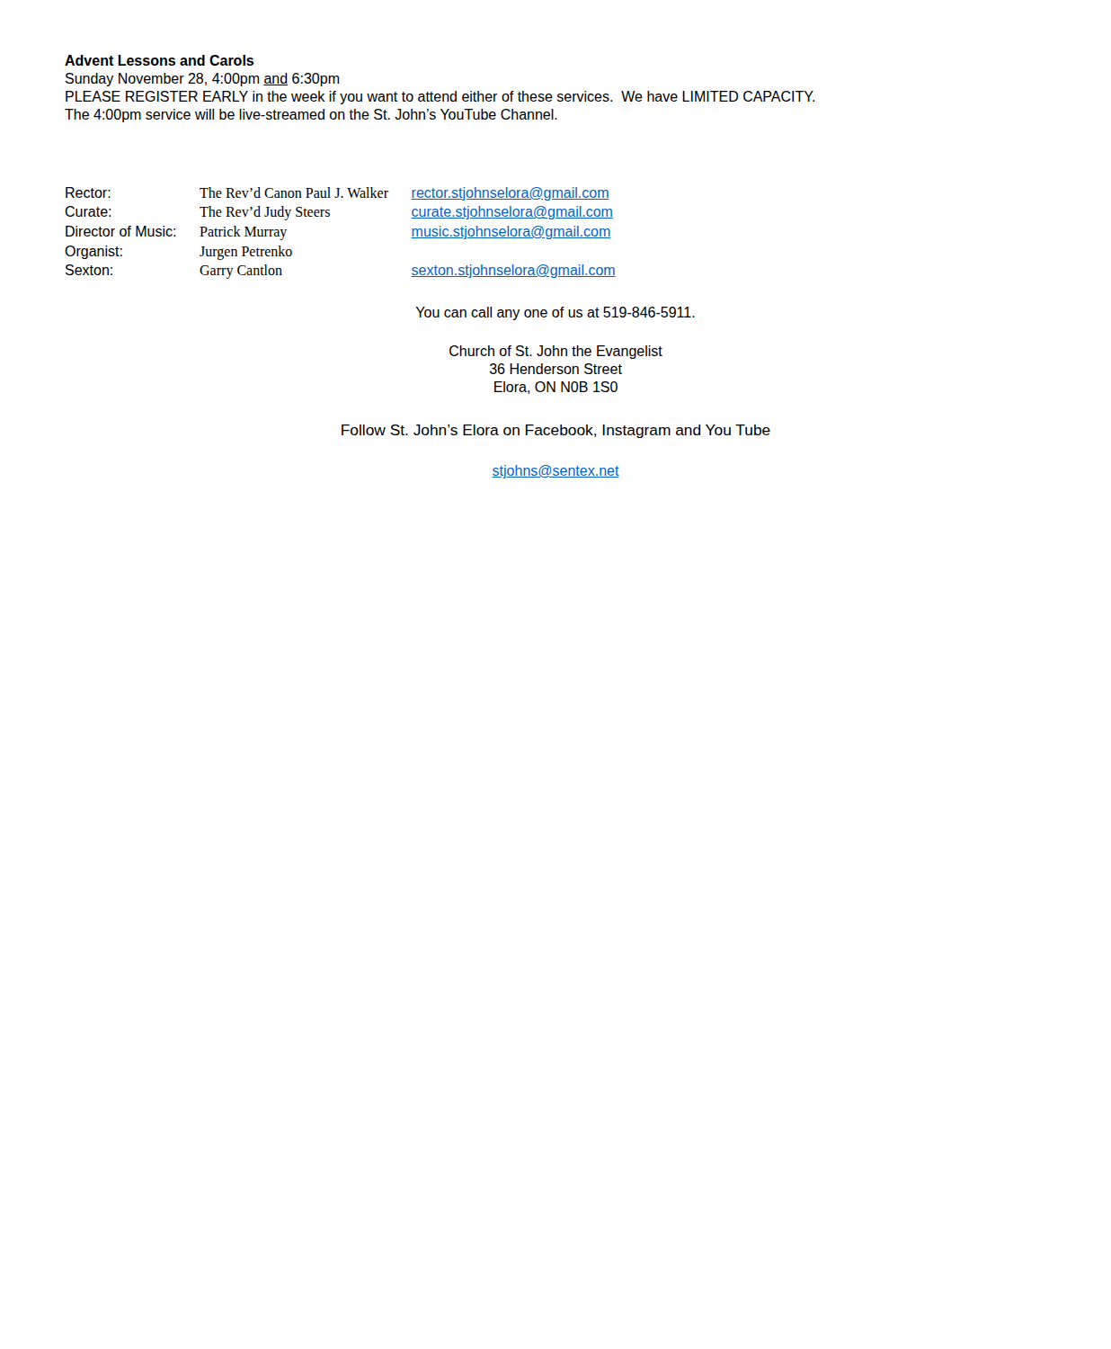Advent Lessons and Carols
Sunday November 28, 4:00pm and 6:30pm
PLEASE REGISTER EARLY in the week if you want to attend either of these services. We have LIMITED CAPACITY.
The 4:00pm service will be live-streamed on the St. John’s YouTube Channel.
| Rector: | The Rev’d Canon Paul J. Walker | rector.stjohnselora@gmail.com |
| Curate: | The Rev’d Judy Steers | curate.stjohnselora@gmail.com |
| Director of Music: | Patrick Murray | music.stjohnselora@gmail.com |
| Organist: | Jurgen Petrenko | |
| Sexton: | Garry Cantlon | sexton.stjohnselora@gmail.com |
You can call any one of us at 519-846-5911.
Church of St. John the Evangelist
36 Henderson Street
Elora, ON N0B 1S0
Follow St. John’s Elora on Facebook, Instagram and You Tube
stjohns@sentex.net